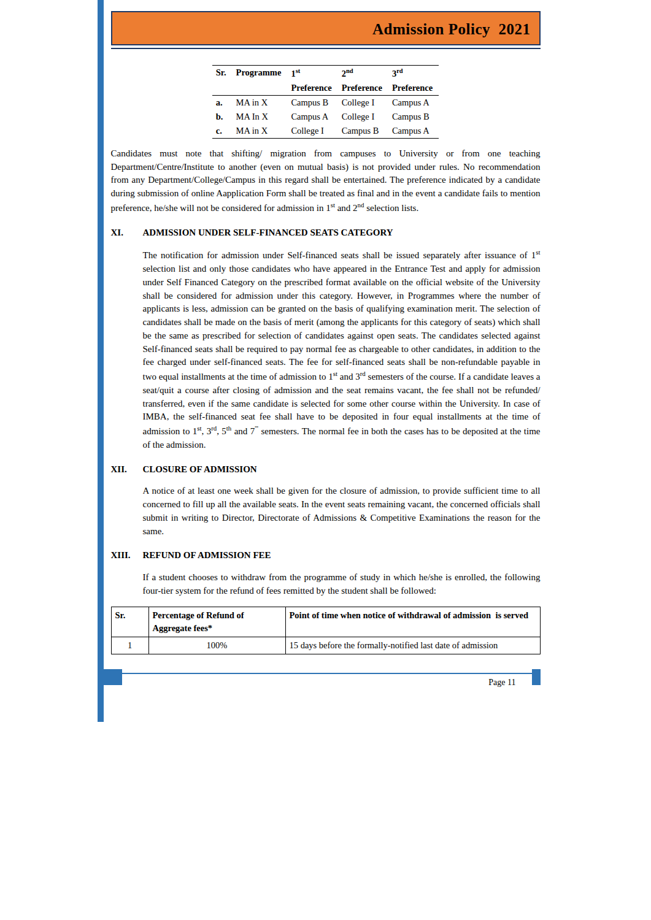Admission Policy 2021
| Sr. | Programme | 1 st | 2 nd | 3 rd |
| --- | --- | --- | --- | --- |
| | | Preference | Preference | Preference |
| a. | MA in X | Campus B | College I | Campus A |
| b. | MA In X | Campus A | College I | Campus B |
| c. | MA in X | College I | Campus B | Campus A |
Candidates must note that shifting/ migration from campuses to University or from one teaching Department/Centre/Institute to another (even on mutual basis) is not provided under rules. No recommendation from any Department/College/Campus in this regard shall be entertained. The preference indicated by a candidate during submission of online Aapplication Form shall be treated as final and in the event a candidate fails to mention preference, he/she will not be considered for admission in 1st and 2nd selection lists.
XI. ADMISSION UNDER SELF-FINANCED SEATS CATEGORY
The notification for admission under Self-financed seats shall be issued separately after issuance of 1st selection list and only those candidates who have appeared in the Entrance Test and apply for admission under Self Financed Category on the prescribed format available on the official website of the University shall be considered for admission under this category. However, in Programmes where the number of applicants is less, admission can be granted on the basis of qualifying examination merit. The selection of candidates shall be made on the basis of merit (among the applicants for this category of seats) which shall be the same as prescribed for selection of candidates against open seats. The candidates selected against Self-financed seats shall be required to pay normal fee as chargeable to other candidates, in addition to the fee charged under self-financed seats. The fee for self-financed seats shall be non-refundable payable in two equal installments at the time of admission to 1st and 3rd semesters of the course. If a candidate leaves a seat/quit a course after closing of admission and the seat remains vacant, the fee shall not be refunded/ transferred, even if the same candidate is selected for some other course within the University. In case of IMBA, the self-financed seat fee shall have to be deposited in four equal installments at the time of admission to 1st, 3rd, 5th and 7''' semesters. The normal fee in both the cases has to be deposited at the time of the admission.
XII. CLOSURE OF ADMISSION
A notice of at least one week shall be given for the closure of admission, to provide sufficient time to all concerned to fill up all the available seats. In the event seats remaining vacant, the concerned officials shall submit in writing to Director, Directorate of Admissions & Competitive Examinations the reason for the same.
XIII. REFUND OF ADMISSION FEE
If a student chooses to withdraw from the programme of study in which he/she is enrolled, the following four-tier system for the refund of fees remitted by the student shall be followed:
| Sr. | Percentage of Refund of Aggregate fees* | Point of time when notice of withdrawal of admission is served |
| --- | --- | --- |
| 1 | 100% | 15 days before the formally-notified last date of admission |
Page 11